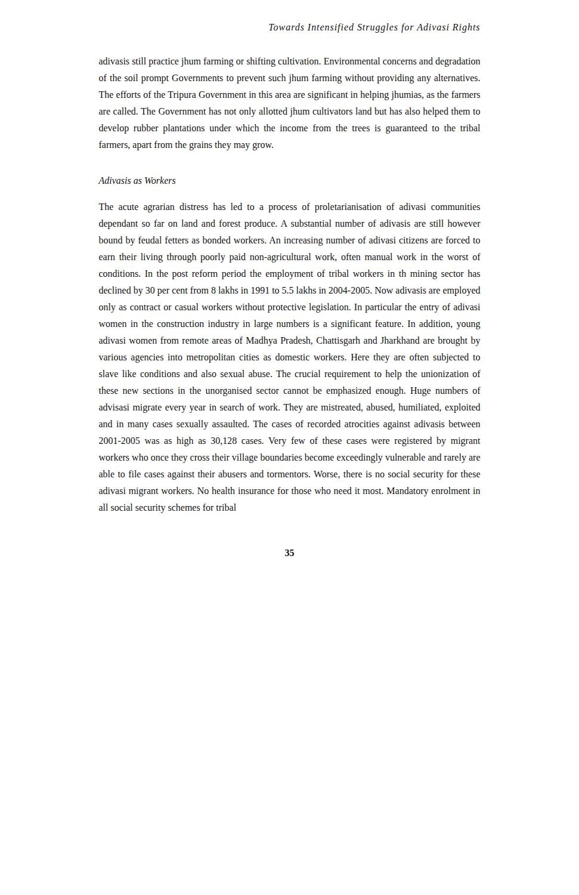Towards Intensified Struggles for Adivasi Rights
adivasis still practice jhum farming or shifting cultivation. Environmental concerns and degradation of the soil prompt Governments to prevent such jhum farming without providing any alternatives. The efforts of the Tripura Government in this area are significant in helping jhumias, as the farmers are called. The Government has not only allotted jhum cultivators land but has also helped them to develop rubber plantations under which the income from the trees is guaranteed to the tribal farmers, apart from the grains they may grow.
Adivasis as Workers
The acute agrarian distress has led to a process of proletarianisation of adivasi communities dependant so far on land and forest produce. A substantial number of adivasis are still however bound by feudal fetters as bonded workers. An increasing number of adivasi citizens are forced to earn their living through poorly paid non-agricultural work, often manual work in the worst of conditions. In the post reform period the employment of tribal workers in th mining sector has declined by 30 per cent from 8 lakhs in 1991 to 5.5 lakhs in 2004-2005. Now adivasis are employed only as contract or casual workers without protective legislation. In particular the entry of adivasi women in the construction industry in large numbers is a significant feature. In addition, young adivasi women from remote areas of Madhya Pradesh, Chattisgarh and Jharkhand are brought by various agencies into metropolitan cities as domestic workers. Here they are often subjected to slave like conditions and also sexual abuse. The crucial requirement to help the unionization of these new sections in the unorganised sector cannot be emphasized enough. Huge numbers of advisasi migrate every year in search of work. They are mistreated, abused, humiliated, exploited and in many cases sexually assaulted. The cases of recorded atrocities against adivasis between 2001-2005 was as high as 30,128 cases. Very few of these cases were registered by migrant workers who once they cross their village boundaries become exceedingly vulnerable and rarely are able to file cases against their abusers and tormentors. Worse, there is no social security for these adivasi migrant workers. No health insurance for those who need it most. Mandatory enrolment in all social security schemes for tribal
35